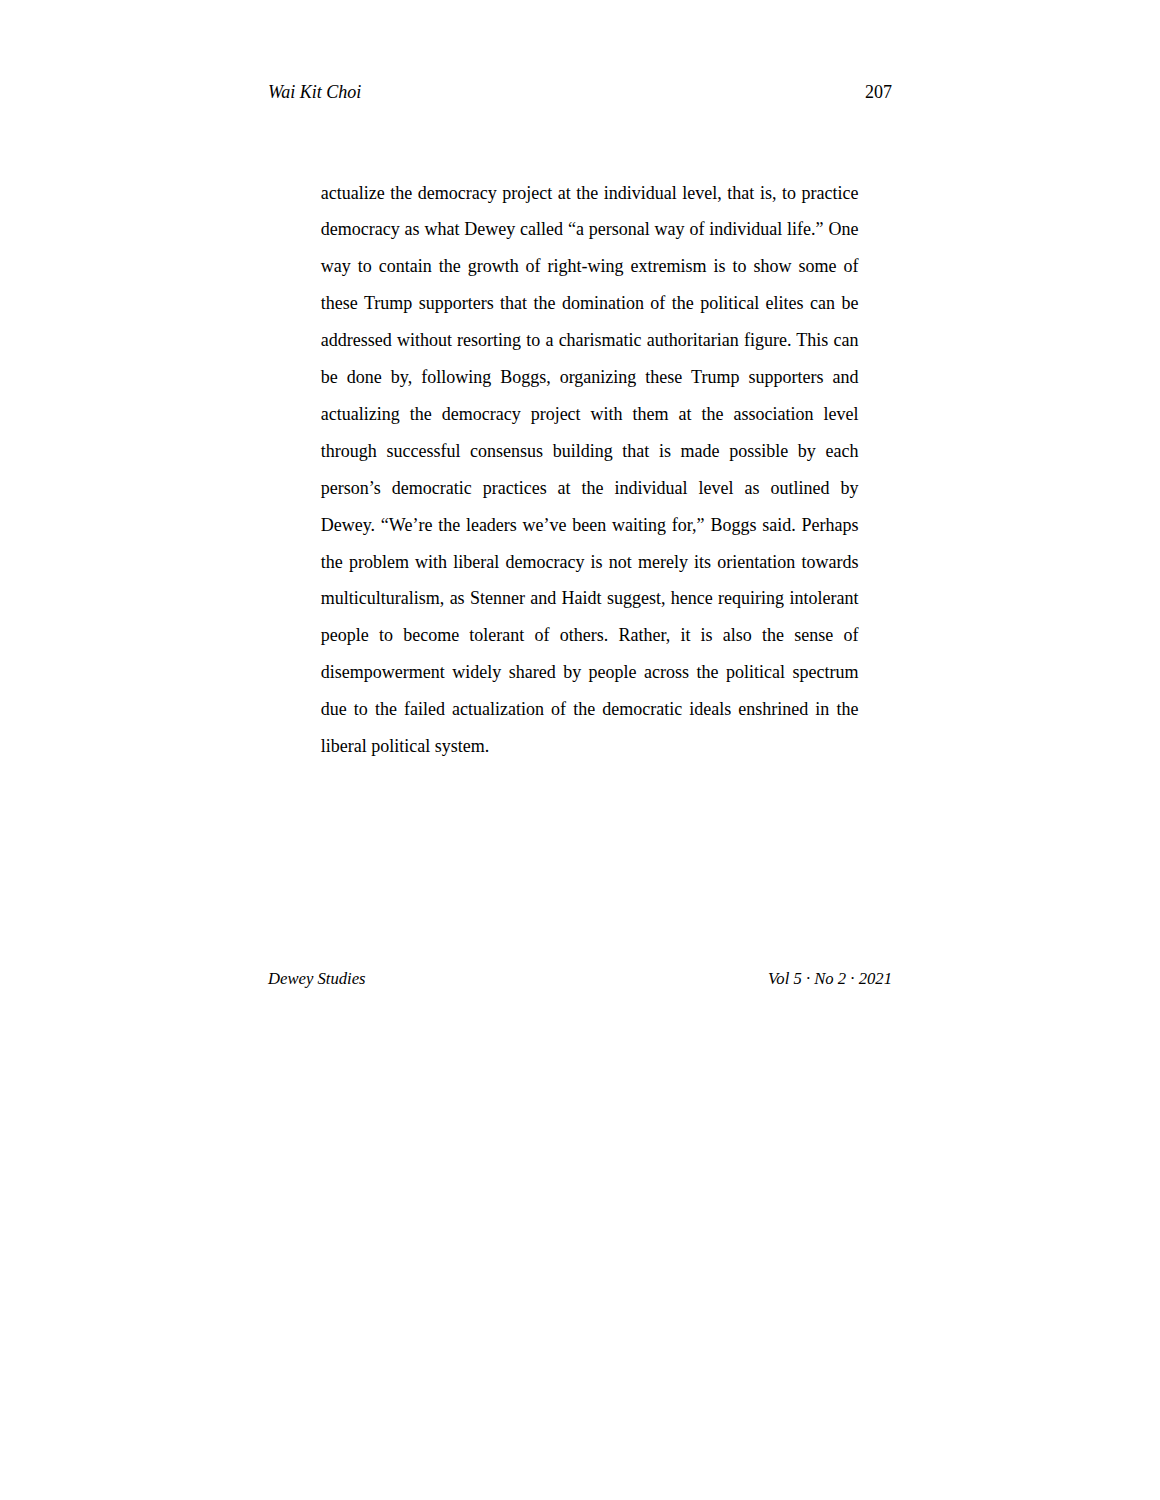Wai Kit Choi 207
actualize the democracy project at the individual level, that is, to practice democracy as what Dewey called “a personal way of individual life.” One way to contain the growth of right-wing extremism is to show some of these Trump supporters that the domination of the political elites can be addressed without resorting to a charismatic authoritarian figure. This can be done by, following Boggs, organizing these Trump supporters and actualizing the democracy project with them at the association level through successful consensus building that is made possible by each person’s democratic practices at the individual level as outlined by Dewey. “We’re the leaders we’ve been waiting for,” Boggs said. Perhaps the problem with liberal democracy is not merely its orientation towards multiculturalism, as Stenner and Haidt suggest, hence requiring intolerant people to become tolerant of others. Rather, it is also the sense of disempowerment widely shared by people across the political spectrum due to the failed actualization of the democratic ideals enshrined in the liberal political system.
Dewey Studies Vol 5 · No 2 · 2021